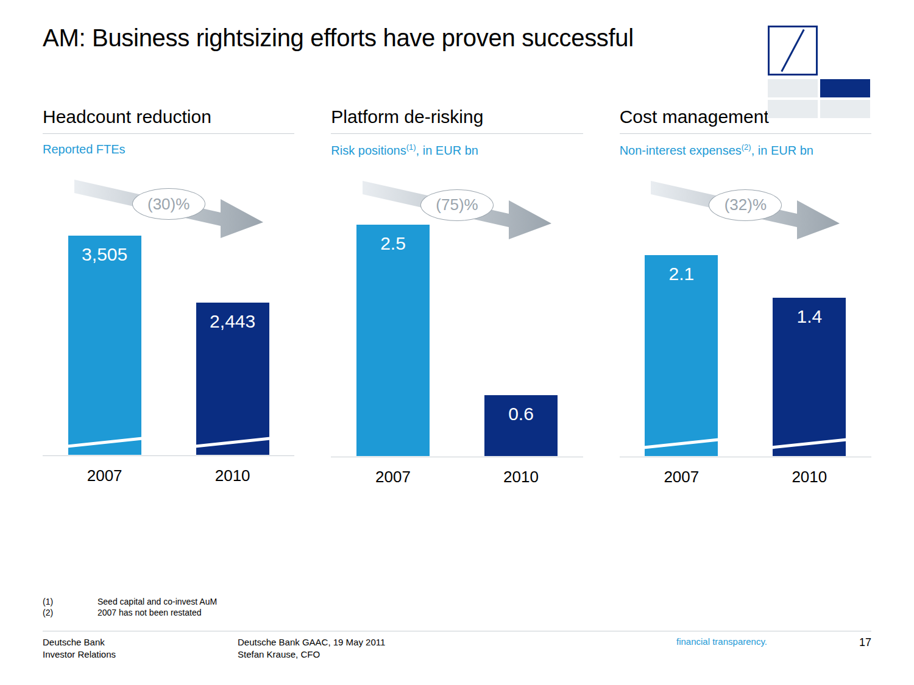AM: Business rightsizing efforts have proven successful
Headcount reduction
Reported FTEs
(30)%
3,505
2,443
20072010
Platform de-risking
Risk positions(1), in EUR bn
(75)%
2.5
0.6
20072010
Cost management
Non-interest expenses(2), in EUR bn
(32)%
2.1
1.4
20072010
| (1) | Seed capital and co-invest AuM |
| (2) | 2007 has not been restated |
Deutsche Bank
Investor Relations
Deutsche Bank GAAC, 19 May 2011
Stefan Krause, CFO
financial transparency.
17